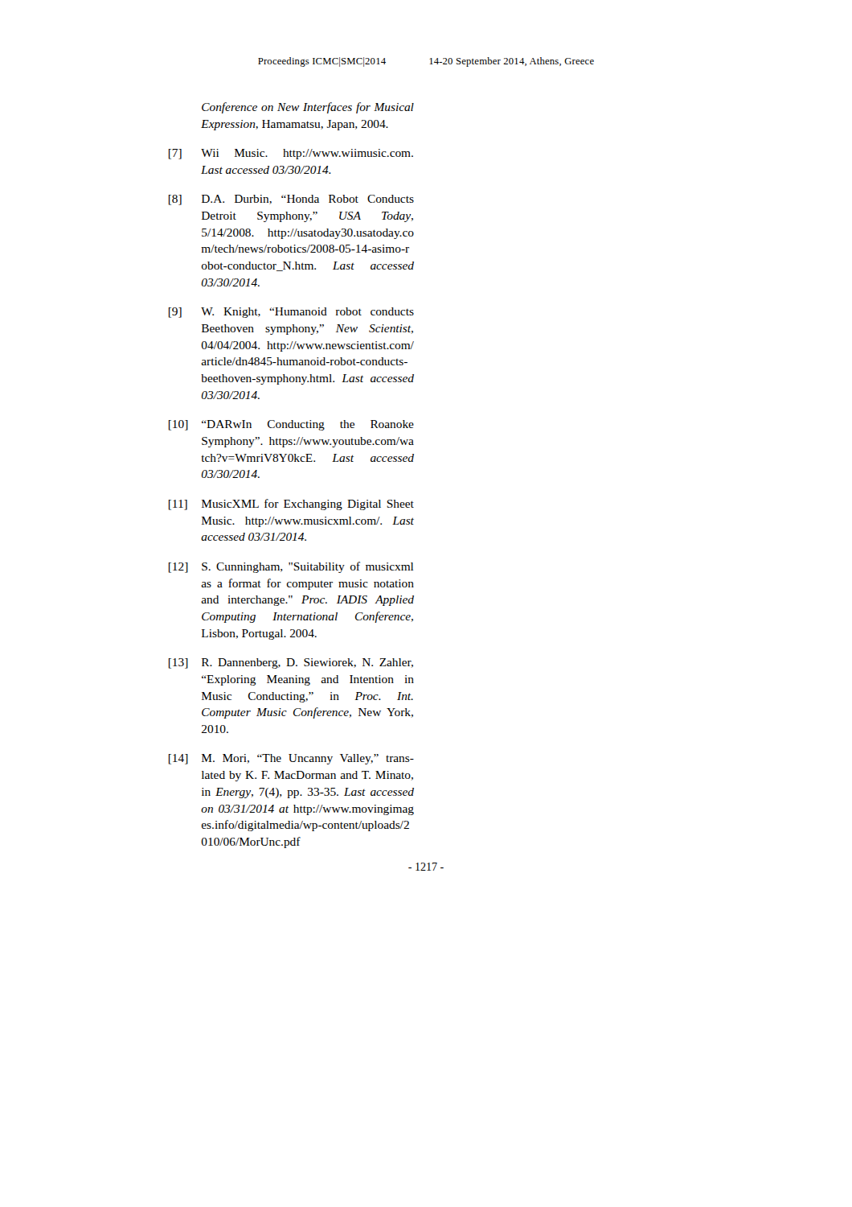Proceedings ICMC|SMC|201414-20 September 2014, Athens, Greece
Conference on New Interfaces for Musical Expression, Hamamatsu, Japan, 2004.
[7] Wii Music. http://www.wiimusic.com. Last accessed 03/30/2014.
[8] D.A. Durbin, “Honda Robot Conducts Detroit Symphony,” USA Today, 5/14/2008. http://usatoday30.usatoday.com/tech/news/robotics/2008-05-14-asimo-robot-conductor_N.htm. Last accessed 03/30/2014.
[9] W. Knight, “Humanoid robot conducts Beethoven symphony,” New Scientist, 04/04/2004. http://www.newscientist.com/article/dn4845-humanoid-robot-conducts-beethoven-symphony.html. Last accessed 03/30/2014.
[10]“DARwIn Conducting the Roanoke Symphony”. https://www.youtube.com/watch?v=WmriV8Y0kcE. Last accessed 03/30/2014.
[11] MusicXML for Exchanging Digital Sheet Music. http://www.musicxml.com/. Last accessed 03/31/2014.
[12] S. Cunningham, "Suitability of musicxml as a format for computer music notation and interchange." Proc. IADIS Applied Computing International Conference, Lisbon, Portugal. 2004.
[13] R. Dannenberg, D. Siewiorek, N. Zahler, “Exploring Meaning and Intention in Music Conducting,” in Proc. Int. Computer Music Conference, New York, 2010.
[14] M. Mori, “The Uncanny Valley,” translated by K. F. MacDorman and T. Minato, in Energy, 7(4), pp. 33-35. Last accessed on 03/31/2014 at http://www.movingimages.info/digitalmedia/wp-content/uploads/2010/06/MorUnc.pdf
- 1217 -